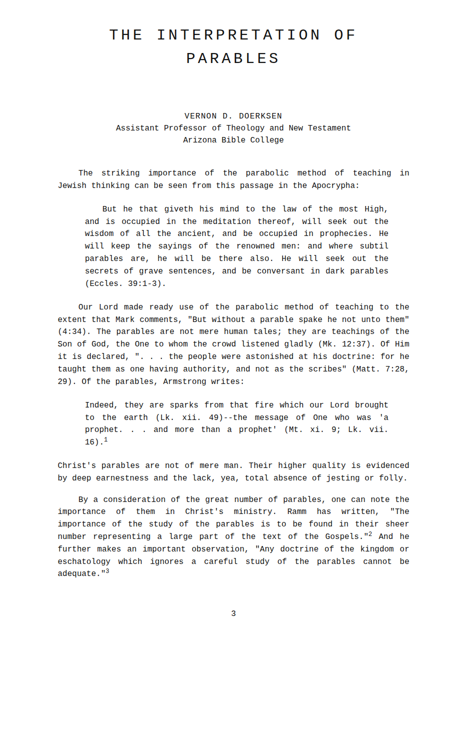THE INTERPRETATION OF PARABLES
VERNON D. DOERKSEN
Assistant Professor of Theology and New Testament
Arizona Bible College
The striking importance of the parabolic method of teaching in Jewish thinking can be seen from this passage in the Apocrypha:
But he that giveth his mind to the law of the most High, and is occupied in the meditation thereof, will seek out the wisdom of all the ancient, and be occupied in prophecies. He will keep the sayings of the renowned men: and where subtil parables are, he will be there also. He will seek out the secrets of grave sentences, and be conversant in dark parables (Eccles. 39:1-3).
Our Lord made ready use of the parabolic method of teaching to the extent that Mark comments, "But without a parable spake he not unto them" (4:34). The parables are not mere human tales; they are teachings of the Son of God, the One to whom the crowd listened gladly (Mk. 12:37). Of Him it is declared, ". . . the people were astonished at his doctrine: for he taught them as one having authority, and not as the scribes" (Matt. 7:28, 29). Of the parables, Armstrong writes:
Indeed, they are sparks from that fire which our Lord brought to the earth (Lk. xii. 49)--the message of One who was 'a prophet. . . and more than a prophet' (Mt. xi. 9; Lk. vii. 16).1
Christ's parables are not of mere man. Their higher quality is evidenced by deep earnestness and the lack, yea, total absence of jesting or folly.
By a consideration of the great number of parables, one can note the importance of them in Christ's ministry. Ramm has written, "The importance of the study of the parables is to be found in their sheer number representing a large part of the text of the Gospels."2 And he further makes an important observation, "Any doctrine of the kingdom or eschatology which ignores a careful study of the parables cannot be adequate."3
3